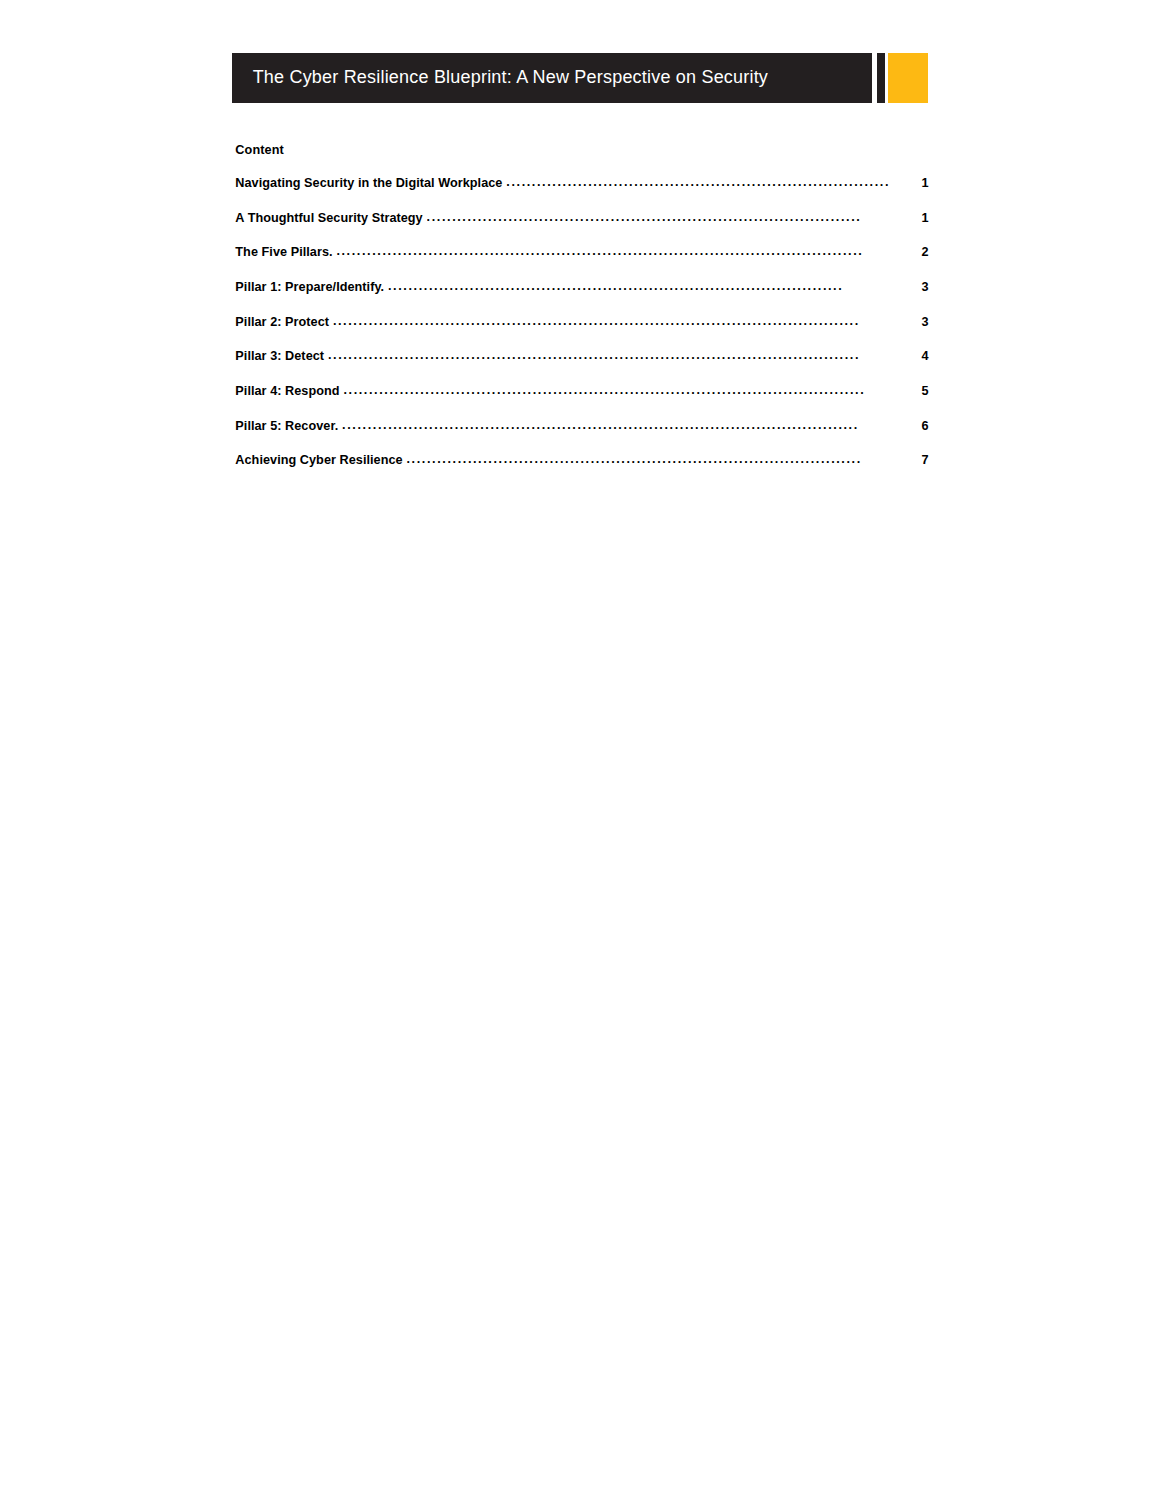The Cyber Resilience Blueprint: A New Perspective on Security
Content
Navigating Security in the Digital Workplace ........................................................................... 1
A Thoughtful Security Strategy ..................................................................................... 1
The Five Pillars. ....................................................................................................... 2
Pillar 1: Prepare/Identify. ......................................................................................... 3
Pillar 2: Protect ....................................................................................................... 3
Pillar 3: Detect ........................................................................................................ 4
Pillar 4: Respond ...................................................................................................... 5
Pillar 5: Recover. ..................................................................................................... 6
Achieving Cyber Resilience ......................................................................................... 7